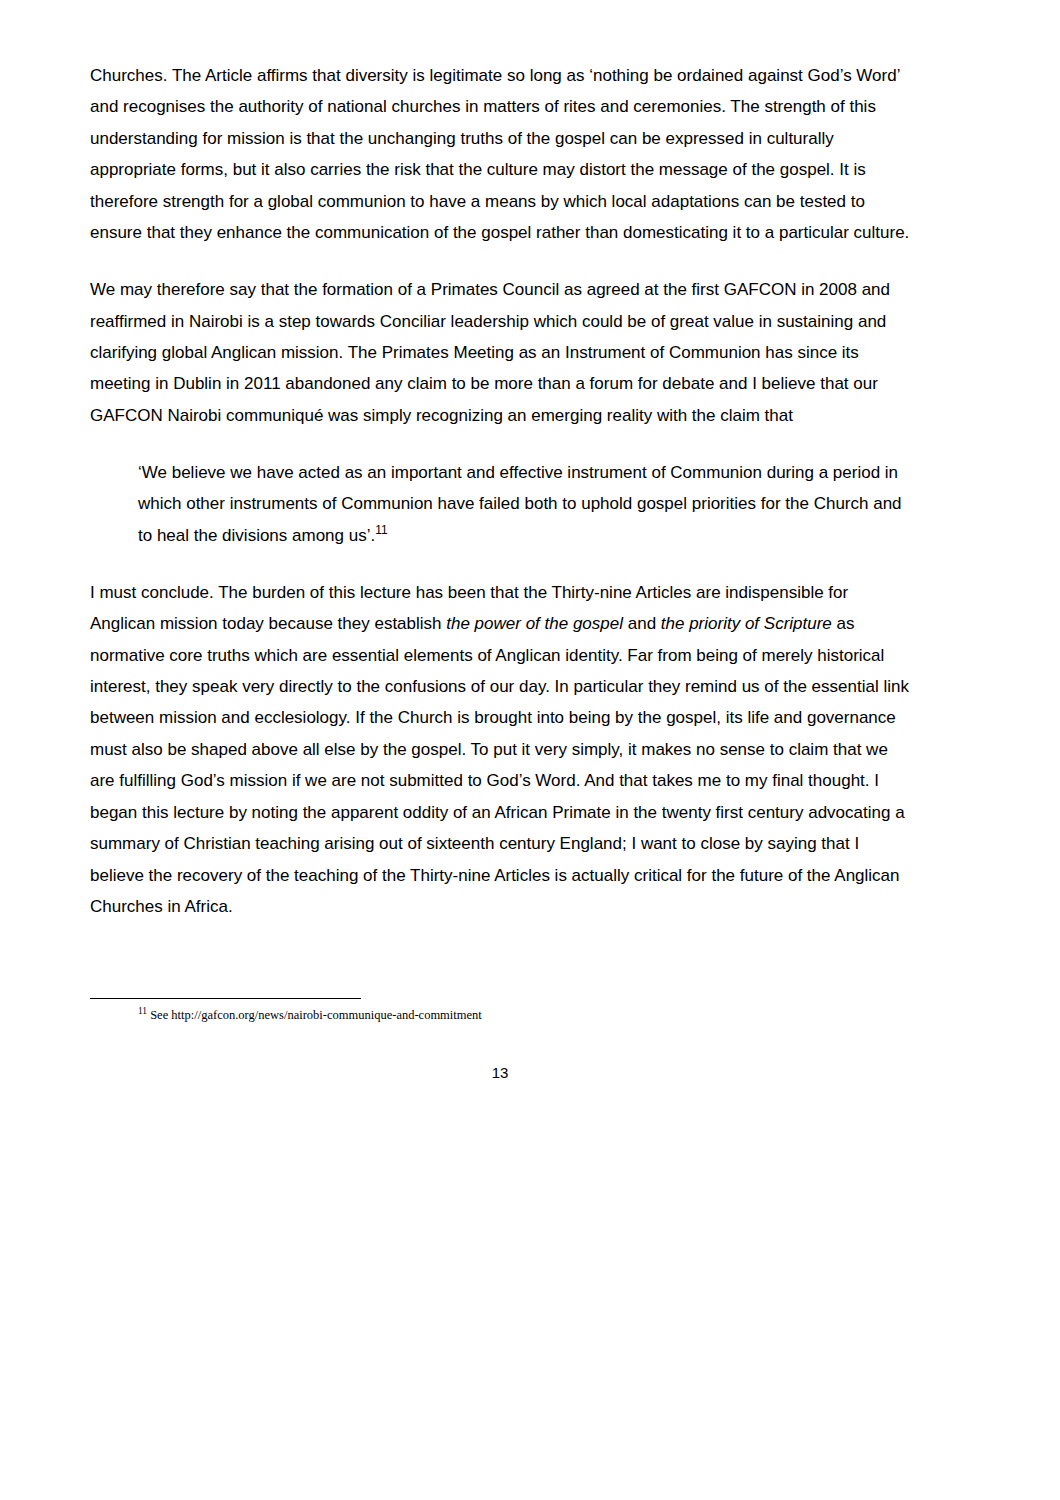Churches. The Article affirms that diversity is legitimate so long as ‘nothing be ordained against God’s Word’ and recognises the authority of national churches in matters of rites and ceremonies. The strength of this understanding for mission is that the unchanging truths of the gospel can be expressed in culturally appropriate forms, but it also carries the risk that the culture may distort the message of the gospel. It is therefore strength for a global communion to have a means by which local adaptations can be tested to ensure that they enhance the communication of the gospel rather than domesticating it to a particular culture.
We may therefore say that the formation of a Primates Council as agreed at the first GAFCON in 2008 and reaffirmed in Nairobi is a step towards Conciliar leadership which could be of great value in sustaining and clarifying global Anglican mission. The Primates Meeting as an Instrument of Communion has since its meeting in Dublin in 2011 abandoned any claim to be more than a forum for debate and I believe that our GAFCON Nairobi communiqué was simply recognizing an emerging reality with the claim that
‘We believe we have acted as an important and effective instrument of Communion during a period in which other instruments of Communion have failed both to uphold gospel priorities for the Church and to heal the divisions among us’.11
I must conclude. The burden of this lecture has been that the Thirty-nine Articles are indispensible for Anglican mission today because they establish the power of the gospel and the priority of Scripture as normative core truths which are essential elements of Anglican identity. Far from being of merely historical interest, they speak very directly to the confusions of our day. In particular they remind us of the essential link between mission and ecclesiology. If the Church is brought into being by the gospel, its life and governance must also be shaped above all else by the gospel. To put it very simply, it makes no sense to claim that we are fulfilling God’s mission if we are not submitted to God’s Word. And that takes me to my final thought. I began this lecture by noting the apparent oddity of an African Primate in the twenty first century advocating a summary of Christian teaching arising out of sixteenth century England; I want to close by saying that I believe the recovery of the teaching of the Thirty-nine Articles is actually critical for the future of the Anglican Churches in Africa.
11 See http://gafcon.org/news/nairobi-communique-and-commitment
13